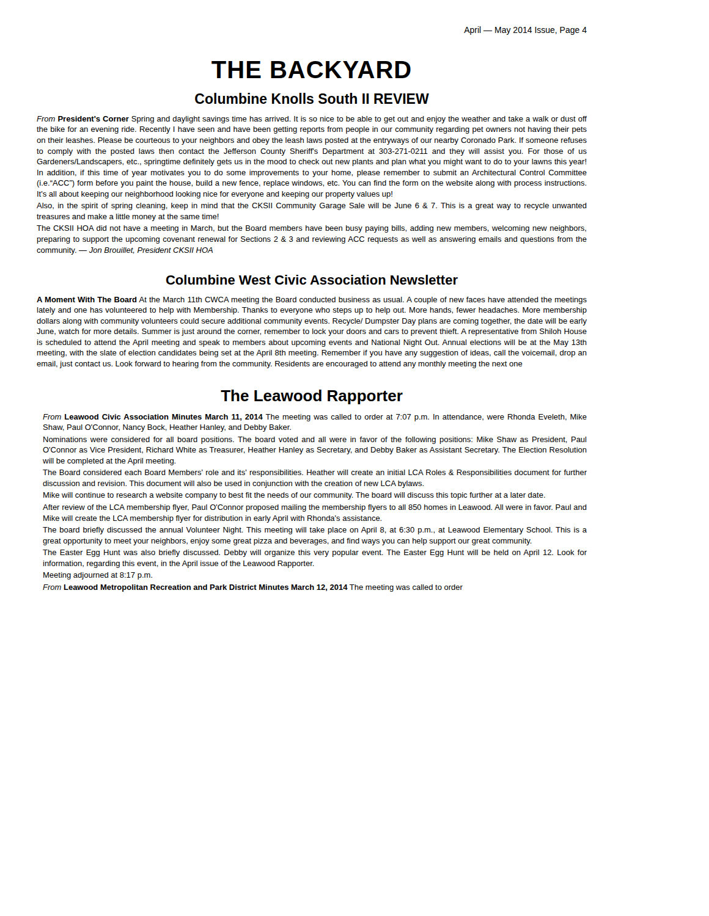April — May 2014 Issue, Page 4
THE BACKYARD
Columbine Knolls South II REVIEW
From President's Corner Spring and daylight savings time has arrived. It is so nice to be able to get out and enjoy the weather and take a walk or dust off the bike for an evening ride. Recently I have seen and have been getting reports from people in our community regarding pet owners not having their pets on their leashes. Please be courteous to your neighbors and obey the leash laws posted at the entryways of our nearby Coronado Park. If someone refuses to comply with the posted laws then contact the Jefferson County Sheriff's Department at 303-271-0211 and they will assist you. For those of us Gardeners/Landscapers, etc., springtime definitely gets us in the mood to check out new plants and plan what you might want to do to your lawns this year! In addition, if this time of year motivates you to do some improvements to your home, please remember to submit an Architectural Control Committee (i.e.“ACC”) form before you paint the house, build a new fence, replace windows, etc. You can find the form on the website along with process instructions. It's all about keeping our neighborhood looking nice for everyone and keeping our property values up!
Also, in the spirit of spring cleaning, keep in mind that the CKSII Community Garage Sale will be June 6 & 7. This is a great way to recycle unwanted treasures and make a little money at the same time!
The CKSII HOA did not have a meeting in March, but the Board members have been busy paying bills, adding new members, welcoming new neighbors, preparing to support the upcoming covenant renewal for Sections 2 & 3 and reviewing ACC requests as well as answering emails and questions from the community. — Jon Brouillet, President CKSII HOA
Columbine West Civic Association Newsletter
A Moment With The Board At the March 11th CWCA meeting the Board conducted business as usual. A couple of new faces have attended the meetings lately and one has volunteered to help with Membership. Thanks to everyone who steps up to help out. More hands, fewer headaches. More membership dollars along with community volunteers could secure additional community events. Recycle/ Dumpster Day plans are coming together, the date will be early June, watch for more details. Summer is just around the corner, remember to lock your doors and cars to prevent thieft. A representative from Shiloh House is scheduled to attend the April meeting and speak to members about upcoming events and National Night Out. Annual elections will be at the May 13th meeting, with the slate of election candidates being set at the April 8th meeting. Remember if you have any suggestion of ideas, call the voicemail, drop an email, just contact us. Look forward to hearing from the community. Residents are encouraged to attend any monthly meeting the next one
The Leawood Rapporter
From Leawood Civic Association Minutes March 11, 2014 The meeting was called to order at 7:07 p.m. In attendance, were Rhonda Eveleth, Mike Shaw, Paul O'Connor, Nancy Bock, Heather Hanley, and Debby Baker.
Nominations were considered for all board positions. The board voted and all were in favor of the following positions: Mike Shaw as President, Paul O'Connor as Vice President, Richard White as Treasurer, Heather Hanley as Secretary, and Debby Baker as Assistant Secretary. The Election Resolution will be completed at the April meeting.
The Board considered each Board Members' role and its' responsibilities. Heather will create an initial LCA Roles & Responsibilities document for further discussion and revision. This document will also be used in conjunction with the creation of new LCA bylaws.
Mike will continue to research a website company to best fit the needs of our community. The board will discuss this topic further at a later date.
After review of the LCA membership flyer, Paul O'Connor proposed mailing the membership flyers to all 850 homes in Leawood. All were in favor. Paul and Mike will create the LCA membership flyer for distribution in early April with Rhonda's assistance.
The board briefly discussed the annual Volunteer Night. This meeting will take place on April 8, at 6:30 p.m., at Leawood Elementary School. This is a great opportunity to meet your neighbors, enjoy some great pizza and beverages, and find ways you can help support our great community.
The Easter Egg Hunt was also briefly discussed. Debby will organize this very popular event. The Easter Egg Hunt will be held on April 12. Look for information, regarding this event, in the April issue of the Leawood Rapporter.
Meeting adjourned at 8:17 p.m.
From Leawood Metropolitan Recreation and Park District Minutes March 12, 2014 The meeting was called to order